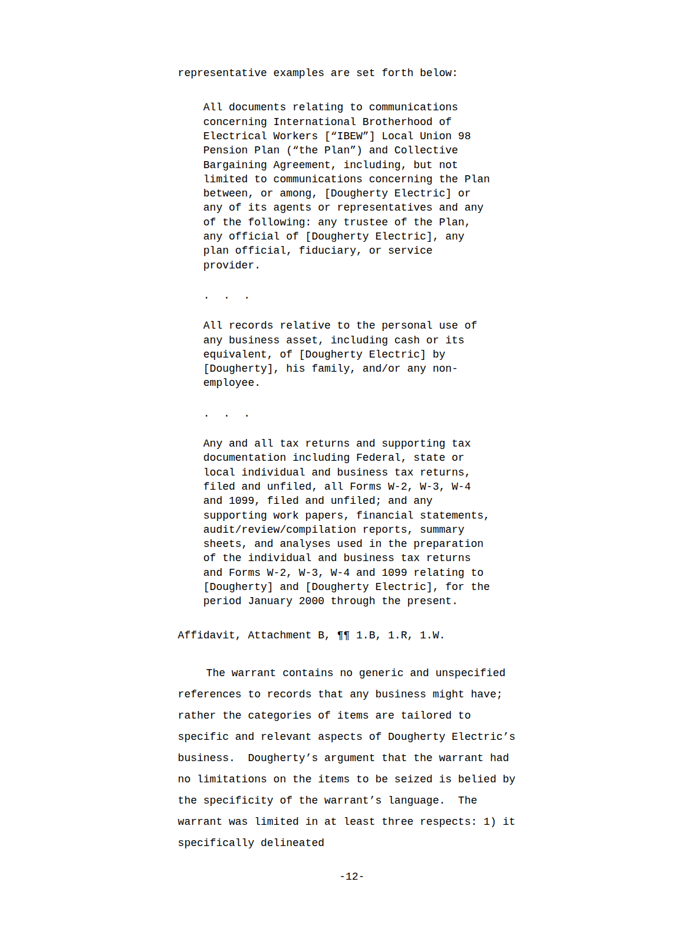representative examples are set forth below:
All documents relating to communications concerning International Brotherhood of Electrical Workers [“IBEW”] Local Union 98 Pension Plan (“the Plan”) and Collective Bargaining Agreement, including, but not limited to communications concerning the Plan between, or among, [Dougherty Electric] or any of its agents or representatives and any of the following: any trustee of the Plan, any official of [Dougherty Electric], any plan official, fiduciary, or service provider.
. . .
All records relative to the personal use of any business asset, including cash or its equivalent, of [Dougherty Electric] by [Dougherty], his family, and/or any non-employee.
. . .
Any and all tax returns and supporting tax documentation including Federal, state or local individual and business tax returns, filed and unfiled, all Forms W-2, W-3, W-4 and 1099, filed and unfiled; and any supporting work papers, financial statements, audit/review/compilation reports, summary sheets, and analyses used in the preparation of the individual and business tax returns and Forms W-2, W-3, W-4 and 1099 relating to [Dougherty] and [Dougherty Electric], for the period January 2000 through the present.
Affidavit, Attachment B, ¶¶ 1.B, 1.R, 1.W.
The warrant contains no generic and unspecified references to records that any business might have; rather the categories of items are tailored to specific and relevant aspects of Dougherty Electric’s business. Dougherty’s argument that the warrant had no limitations on the items to be seized is belied by the specificity of the warrant’s language. The warrant was limited in at least three respects: 1) it specifically delineated
-12-